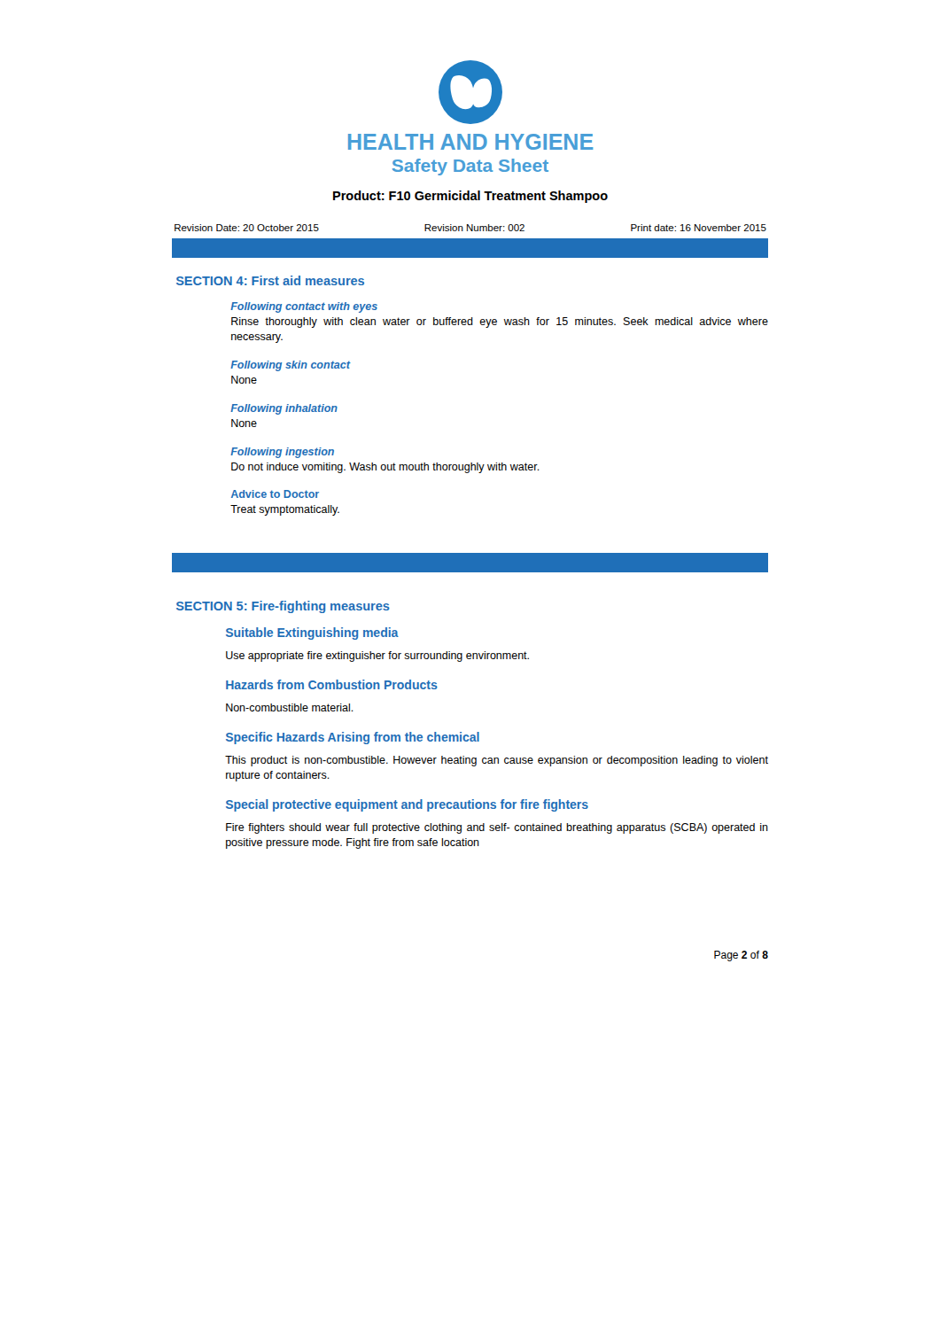HEALTH AND HYGIENE
Safety Data Sheet
Product: F10 Germicidal Treatment Shampoo
Revision Date: 20 October 2015 Revision Number: 002 Print date: 16 November 2015
SECTION 4: First aid measures
Following contact with eyes
Rinse thoroughly with clean water or buffered eye wash for 15 minutes. Seek medical advice where necessary.
Following skin contact
None
Following inhalation
None
Following ingestion
Do not induce vomiting. Wash out mouth thoroughly with water.
Advice to Doctor
Treat symptomatically.
SECTION 5: Fire-fighting measures
Suitable Extinguishing media
Use appropriate fire extinguisher for surrounding environment.
Hazards from Combustion Products
Non-combustible material.
Specific Hazards Arising from the chemical
This product is non-combustible. However heating can cause expansion or decomposition leading to violent rupture of containers.
Special protective equipment and precautions for fire fighters
Fire fighters should wear full protective clothing and self- contained breathing apparatus (SCBA) operated in positive pressure mode. Fight fire from safe location
Page 2 of 8